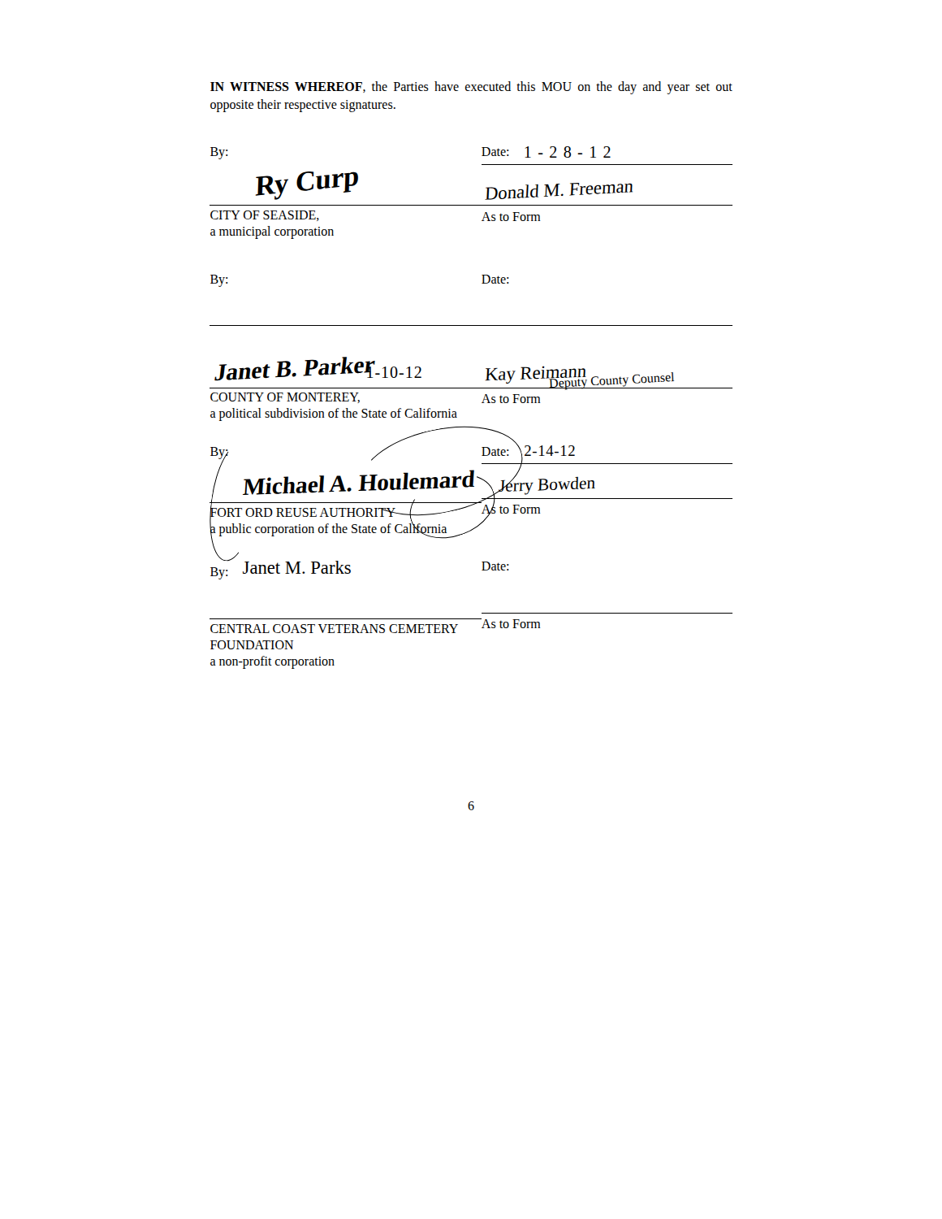IN WITNESS WHEREOF, the Parties have executed this MOU on the day and year set out opposite their respective signatures.
| By: | Date: 1 - 2 8 - 1 2 |
| Ry Curp CITY OF SEASIDE, a municipal corporation | Donald M. Freeman As to Form |
| By: | Date: |
| Janet B. Parker 1-10-12 COUNTY OF MONTEREY, a political subdivision of the State of California | Kay Reimann Deputy County Counsel As to Form |
| By: Michael A. Houlemard FORT ORD REUSE AUTHORITY a public corporation of the State of California | Date: 2-14-12 Jerry Bowden As to Form |
| By: Janet M. Parks CENTRAL COAST VETERANS CEMETERY FOUNDATION a non-profit corporation | Date: As to Form |
6